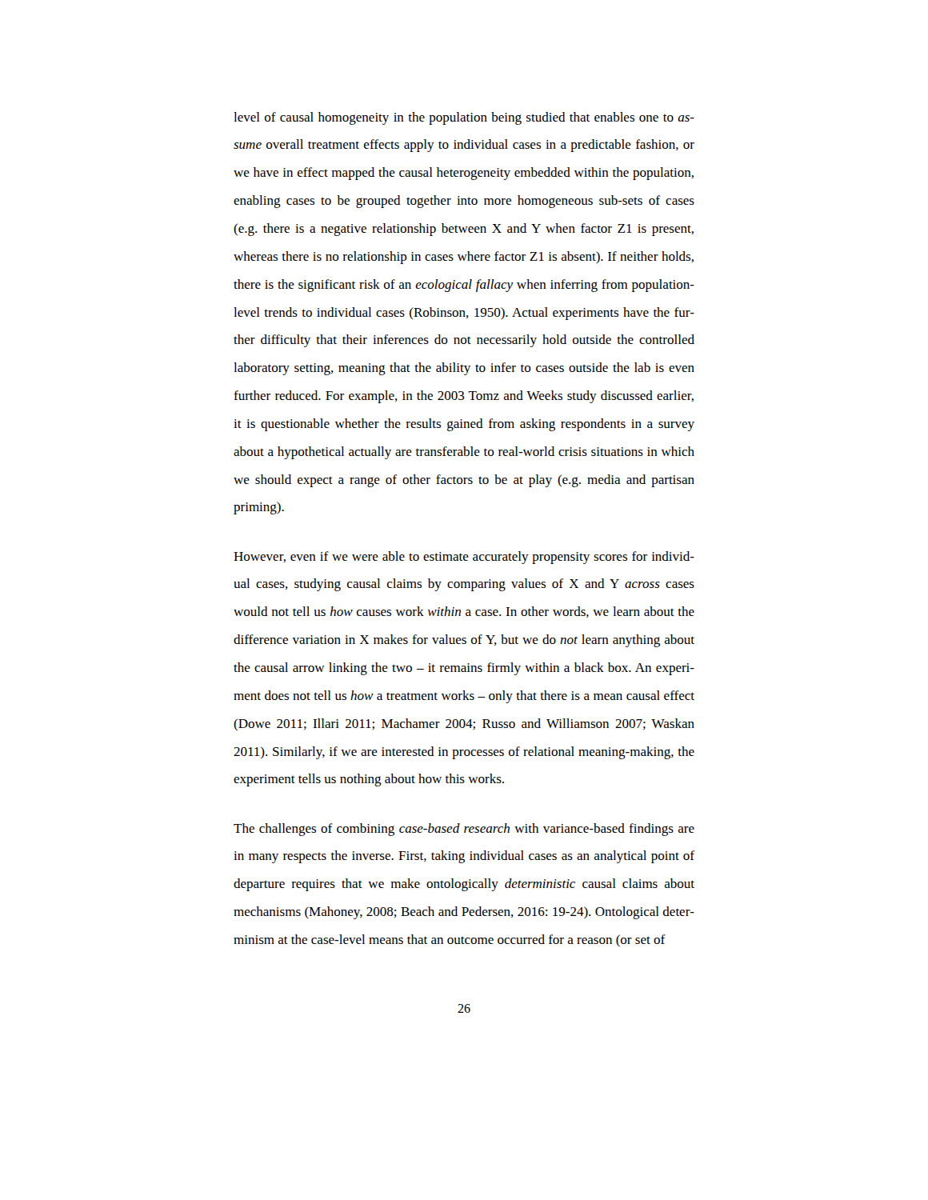level of causal homogeneity in the population being studied that enables one to assume overall treatment effects apply to individual cases in a predictable fashion, or we have in effect mapped the causal heterogeneity embedded within the population, enabling cases to be grouped together into more homogeneous sub-sets of cases (e.g. there is a negative relationship between X and Y when factor Z1 is present, whereas there is no relationship in cases where factor Z1 is absent). If neither holds, there is the significant risk of an ecological fallacy when inferring from population-level trends to individual cases (Robinson, 1950). Actual experiments have the further difficulty that their inferences do not necessarily hold outside the controlled laboratory setting, meaning that the ability to infer to cases outside the lab is even further reduced. For example, in the 2003 Tomz and Weeks study discussed earlier, it is questionable whether the results gained from asking respondents in a survey about a hypothetical actually are transferable to real-world crisis situations in which we should expect a range of other factors to be at play (e.g. media and partisan priming).
However, even if we were able to estimate accurately propensity scores for individual cases, studying causal claims by comparing values of X and Y across cases would not tell us how causes work within a case. In other words, we learn about the difference variation in X makes for values of Y, but we do not learn anything about the causal arrow linking the two – it remains firmly within a black box. An experiment does not tell us how a treatment works – only that there is a mean causal effect (Dowe 2011; Illari 2011; Machamer 2004; Russo and Williamson 2007; Waskan 2011). Similarly, if we are interested in processes of relational meaning-making, the experiment tells us nothing about how this works.
The challenges of combining case-based research with variance-based findings are in many respects the inverse. First, taking individual cases as an analytical point of departure requires that we make ontologically deterministic causal claims about mechanisms (Mahoney, 2008; Beach and Pedersen, 2016: 19-24). Ontological determinism at the case-level means that an outcome occurred for a reason (or set of
26